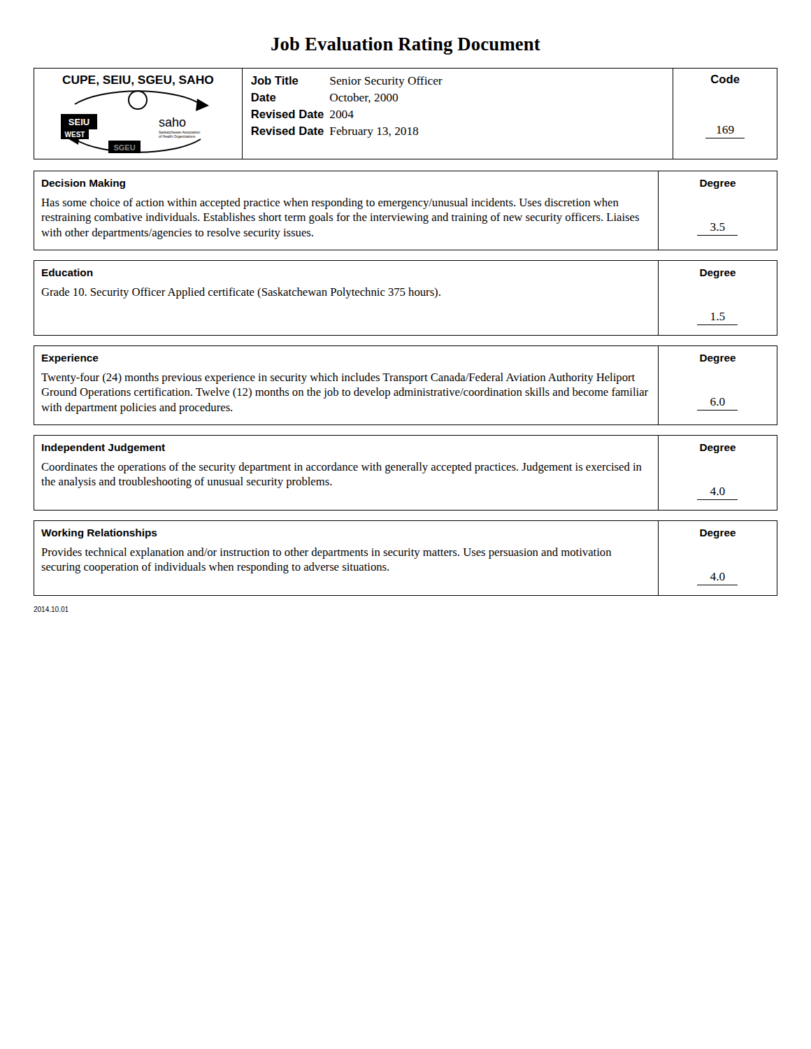Job Evaluation Rating Document
| CUPE, SEIU, SGEU, SAHO | / Job Title / Senior Security Officer / / Date / October, 2000 / / Revised Date / 2004 / / Revised Date / February 13, 2018 / | Code 169 |
| Decision Making Has some choice of action within accepted practice when responding to emergency/unusual incidents. Uses discretion when restraining combative individuals. Establishes short term goals for the interviewing and training of new security officers. Liaises with other departments/agencies to resolve security issues. | Degree 3.5 |
| Education Grade 10. Security Officer Applied certificate (Saskatchewan Polytechnic 375 hours). | Degree 1.5 |
| Experience Twenty-four (24) months previous experience in security which includes Transport Canada/Federal Aviation Authority Heliport Ground Operations certification. Twelve (12) months on the job to develop administrative/coordination skills and become familiar with department policies and procedures. | Degree 6.0 |
| Independent Judgement Coordinates the operations of the security department in accordance with generally accepted practices. Judgement is exercised in the analysis and troubleshooting of unusual security problems. | Degree 4.0 |
| Working Relationships Provides technical explanation and/or instruction to other departments in security matters. Uses persuasion and motivation securing cooperation of individuals when responding to adverse situations. | Degree 4.0 |
2014.10.01